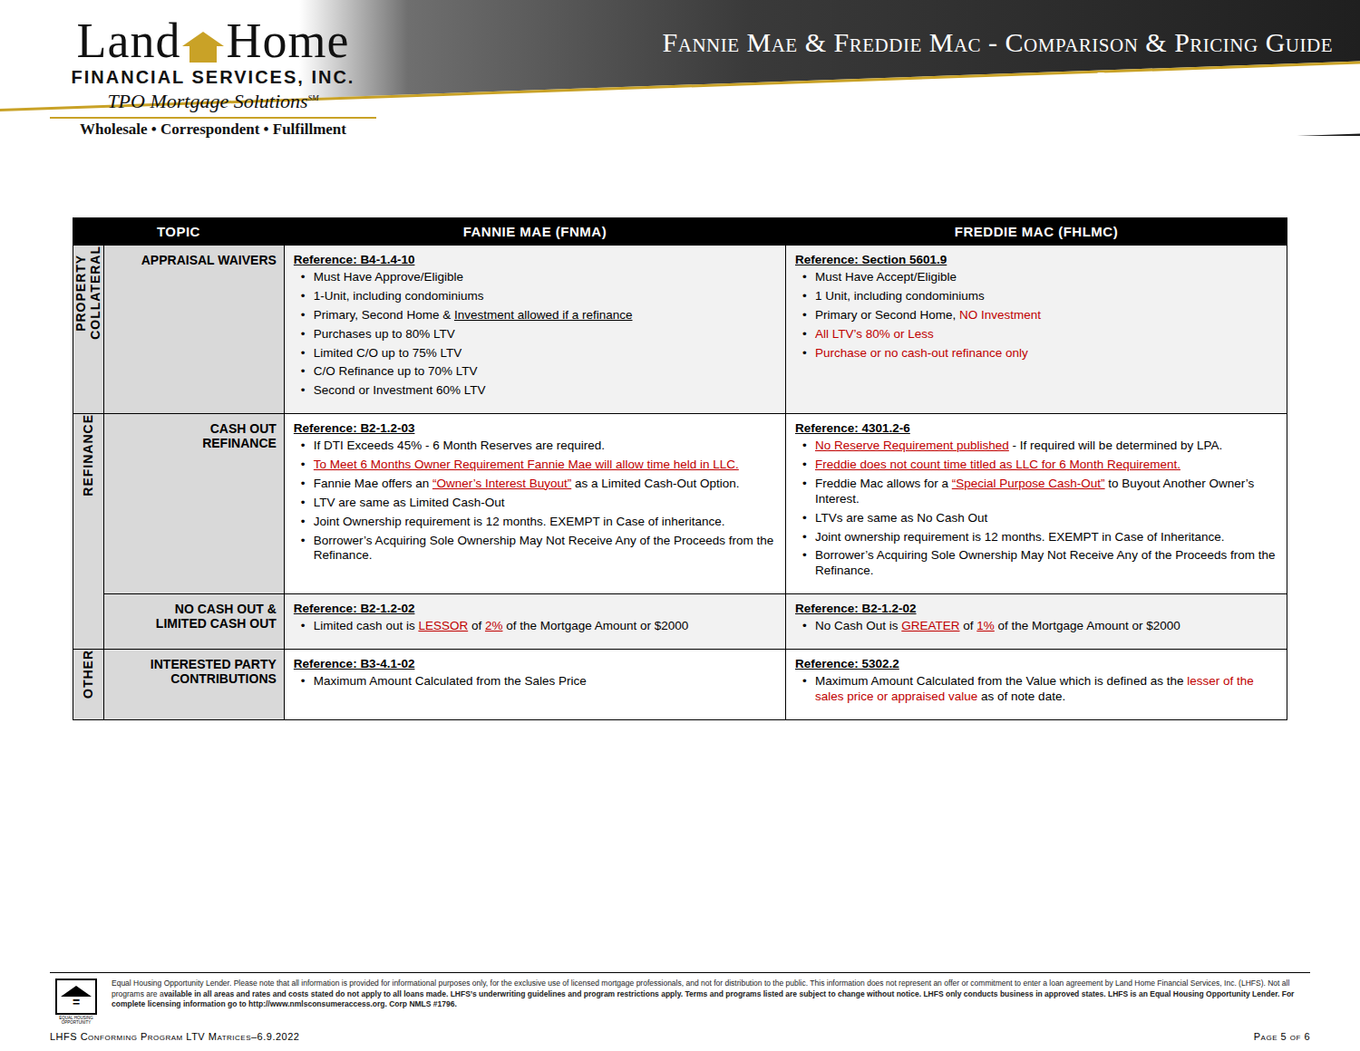Land Home
FINANCIAL SERVICES, INC.
TPO Mortgage SolutionsSM
Wholesale • Correspondent • Fulfillment
Fannie Mae & Freddie Mac - Comparison & Pricing Guide
Wholesale Channel
| TOPIC | FANNIE MAE (FNMA) | FREDDIE MAC (FHLMC) |
| --- | --- | --- |
| PROPERTY COLLATERAL | APPRAISAL WAIVERS | Reference: B4-1.4-10 Must Have Approve/Eligible 1-Unit, including condominiums Primary, Second Home & Investment allowed if a refinance Purchases up to 80% LTV Limited C/O up to 75% LTV C/O Refinance up to 70% LTV Second or Investment 60% LTV | Reference: Section 5601.9 Must Have Accept/Eligible 1 Unit, including condominiums Primary or Second Home, NO Investment All LTV’s 80% or Less Purchase or no cash-out refinance only |
| REFINANCE | CASH OUT REFINANCE | Reference: B2-1.2-03 If DTI Exceeds 45% - 6 Month Reserves are required. To Meet 6 Months Owner Requirement Fannie Mae will allow time held in LLC. Fannie Mae offers an “Owner’s Interest Buyout” as a Limited Cash-Out Option. LTV are same as Limited Cash-Out Joint Ownership requirement is 12 months. EXEMPT in Case of inheritance. Borrower’s Acquiring Sole Ownership May Not Receive Any of the Proceeds from the Refinance. | Reference: 4301.2-6 No Reserve Requirement published - If required will be determined by LPA. Freddie does not count time titled as LLC for 6 Month Requirement. Freddie Mac allows for a “Special Purpose Cash-Out” to Buyout Another Owner’s Interest. LTVs are same as No Cash Out Joint ownership requirement is 12 months. EXEMPT in Case of Inheritance. Borrower’s Acquiring Sole Ownership May Not Receive Any of the Proceeds from the Refinance. |
| NO CASH OUT & LIMITED CASH OUT | Reference: B2-1.2-02 Limited cash out is LESSOR of 2% of the Mortgage Amount or $2000 | Reference: B2-1.2-02 No Cash Out is GREATER of 1% of the Mortgage Amount or $2000 |
| OTHER | INTERESTED PARTY CONTRIBUTIONS | Reference: B3-4.1-02 Maximum Amount Calculated from the Sales Price | Reference: 5302.2 Maximum Amount Calculated from the Value which is defined as the lesser of the sales price or appraised value as of note date. |
EQUAL HOUSING
OPPORTUNITY
Equal Housing Opportunity Lender. Please note that all information is provided for informational purposes only, for the exclusive use of licensed mortgage professionals, and not for distribution to the public. This information does not represent an offer or commitment to enter a loan agreement by Land Home Financial Services, Inc. (LHFS). Not all programs are available in all areas and rates and costs stated do not apply to all loans made. LHFS’s underwriting guidelines and program restrictions apply. Terms and programs listed are subject to change without notice. LHFS only conducts business in approved states. LHFS is an Equal Housing Opportunity Lender. For complete licensing information go to http://www.nmlsconsumeraccess.org. Corp NMLS #1796.
LHFS Conforming Program LTV Matrices–6.9.2022
Page 5 of 6